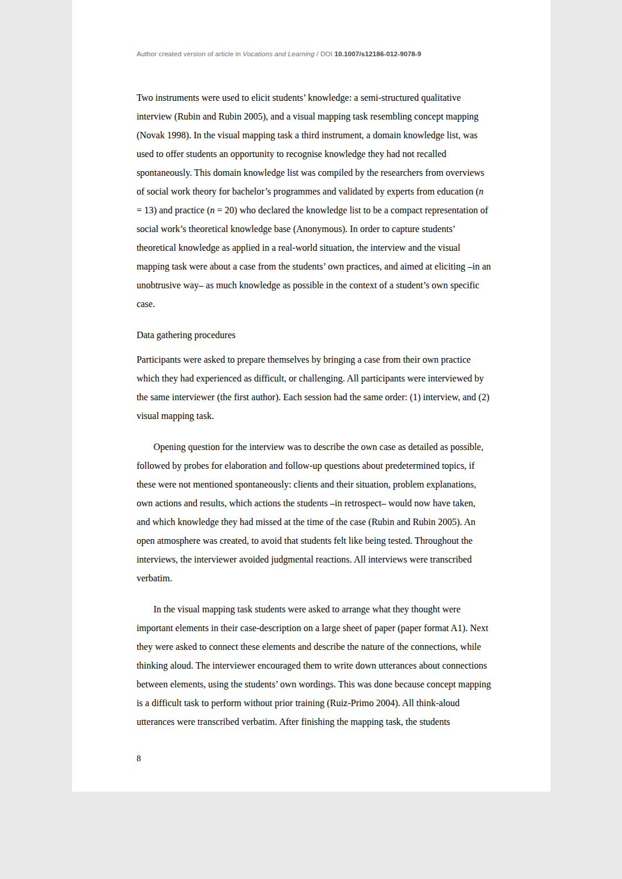Author created version of article in Vocations and Learning / DOI 10.1007/s12186-012-9078-9
Two instruments were used to elicit students’ knowledge: a semi-structured qualitative interview (Rubin and Rubin 2005), and a visual mapping task resembling concept mapping (Novak 1998). In the visual mapping task a third instrument, a domain knowledge list, was used to offer students an opportunity to recognise knowledge they had not recalled spontaneously. This domain knowledge list was compiled by the researchers from overviews of social work theory for bachelor’s programmes and validated by experts from education (n = 13) and practice (n = 20) who declared the knowledge list to be a compact representation of social work’s theoretical knowledge base (Anonymous). In order to capture students’ theoretical knowledge as applied in a real-world situation, the interview and the visual mapping task were about a case from the students’ own practices, and aimed at eliciting –in an unobtrusive way– as much knowledge as possible in the context of a student’s own specific case.
Data gathering procedures
Participants were asked to prepare themselves by bringing a case from their own practice which they had experienced as difficult, or challenging. All participants were interviewed by the same interviewer (the first author). Each session had the same order: (1) interview, and (2) visual mapping task.
Opening question for the interview was to describe the own case as detailed as possible, followed by probes for elaboration and follow-up questions about predetermined topics, if these were not mentioned spontaneously: clients and their situation, problem explanations, own actions and results, which actions the students –in retrospect– would now have taken, and which knowledge they had missed at the time of the case (Rubin and Rubin 2005). An open atmosphere was created, to avoid that students felt like being tested. Throughout the interviews, the interviewer avoided judgmental reactions. All interviews were transcribed verbatim.
In the visual mapping task students were asked to arrange what they thought were important elements in their case-description on a large sheet of paper (paper format A1). Next they were asked to connect these elements and describe the nature of the connections, while thinking aloud. The interviewer encouraged them to write down utterances about connections between elements, using the students’ own wordings. This was done because concept mapping is a difficult task to perform without prior training (Ruiz-Primo 2004). All think-aloud utterances were transcribed verbatim. After finishing the mapping task, the students
8